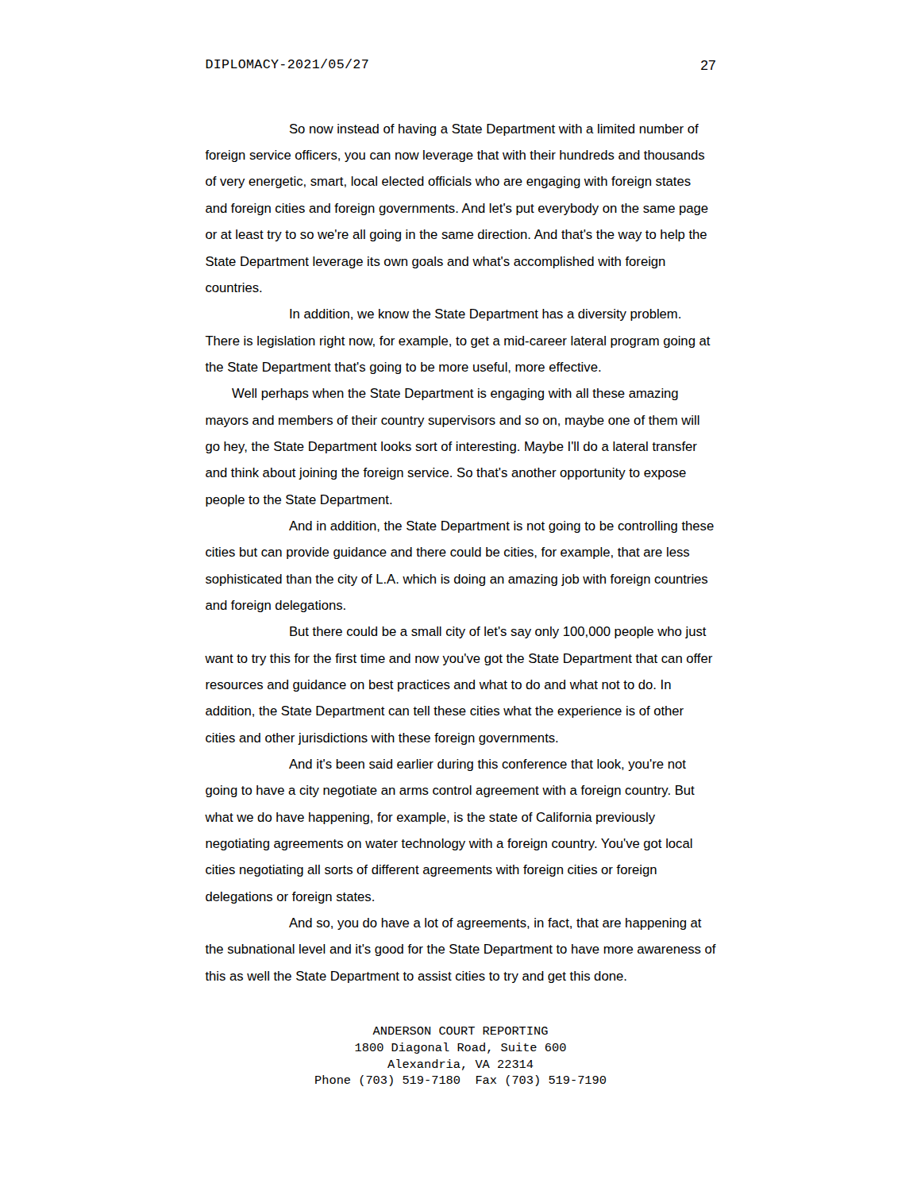DIPLOMACY-2021/05/27
27
So now instead of having a State Department with a limited number of foreign service officers, you can now leverage that with their hundreds and thousands of very energetic, smart, local elected officials who are engaging with foreign states and foreign cities and foreign governments. And let's put everybody on the same page or at least try to so we're all going in the same direction. And that's the way to help the State Department leverage its own goals and what's accomplished with foreign countries.
In addition, we know the State Department has a diversity problem. There is legislation right now, for example, to get a mid-career lateral program going at the State Department that's going to be more useful, more effective.
Well perhaps when the State Department is engaging with all these amazing mayors and members of their country supervisors and so on, maybe one of them will go hey, the State Department looks sort of interesting. Maybe I'll do a lateral transfer and think about joining the foreign service. So that's another opportunity to expose people to the State Department.
And in addition, the State Department is not going to be controlling these cities but can provide guidance and there could be cities, for example, that are less sophisticated than the city of L.A. which is doing an amazing job with foreign countries and foreign delegations.
But there could be a small city of let's say only 100,000 people who just want to try this for the first time and now you've got the State Department that can offer resources and guidance on best practices and what to do and what not to do. In addition, the State Department can tell these cities what the experience is of other cities and other jurisdictions with these foreign governments.
And it's been said earlier during this conference that look, you're not going to have a city negotiate an arms control agreement with a foreign country. But what we do have happening, for example, is the state of California previously negotiating agreements on water technology with a foreign country. You've got local cities negotiating all sorts of different agreements with foreign cities or foreign delegations or foreign states.
And so, you do have a lot of agreements, in fact, that are happening at the subnational level and it's good for the State Department to have more awareness of this as well the State Department to assist cities to try and get this done.
ANDERSON COURT REPORTING
1800 Diagonal Road, Suite 600
Alexandria, VA 22314
Phone (703) 519-7180 Fax (703) 519-7190